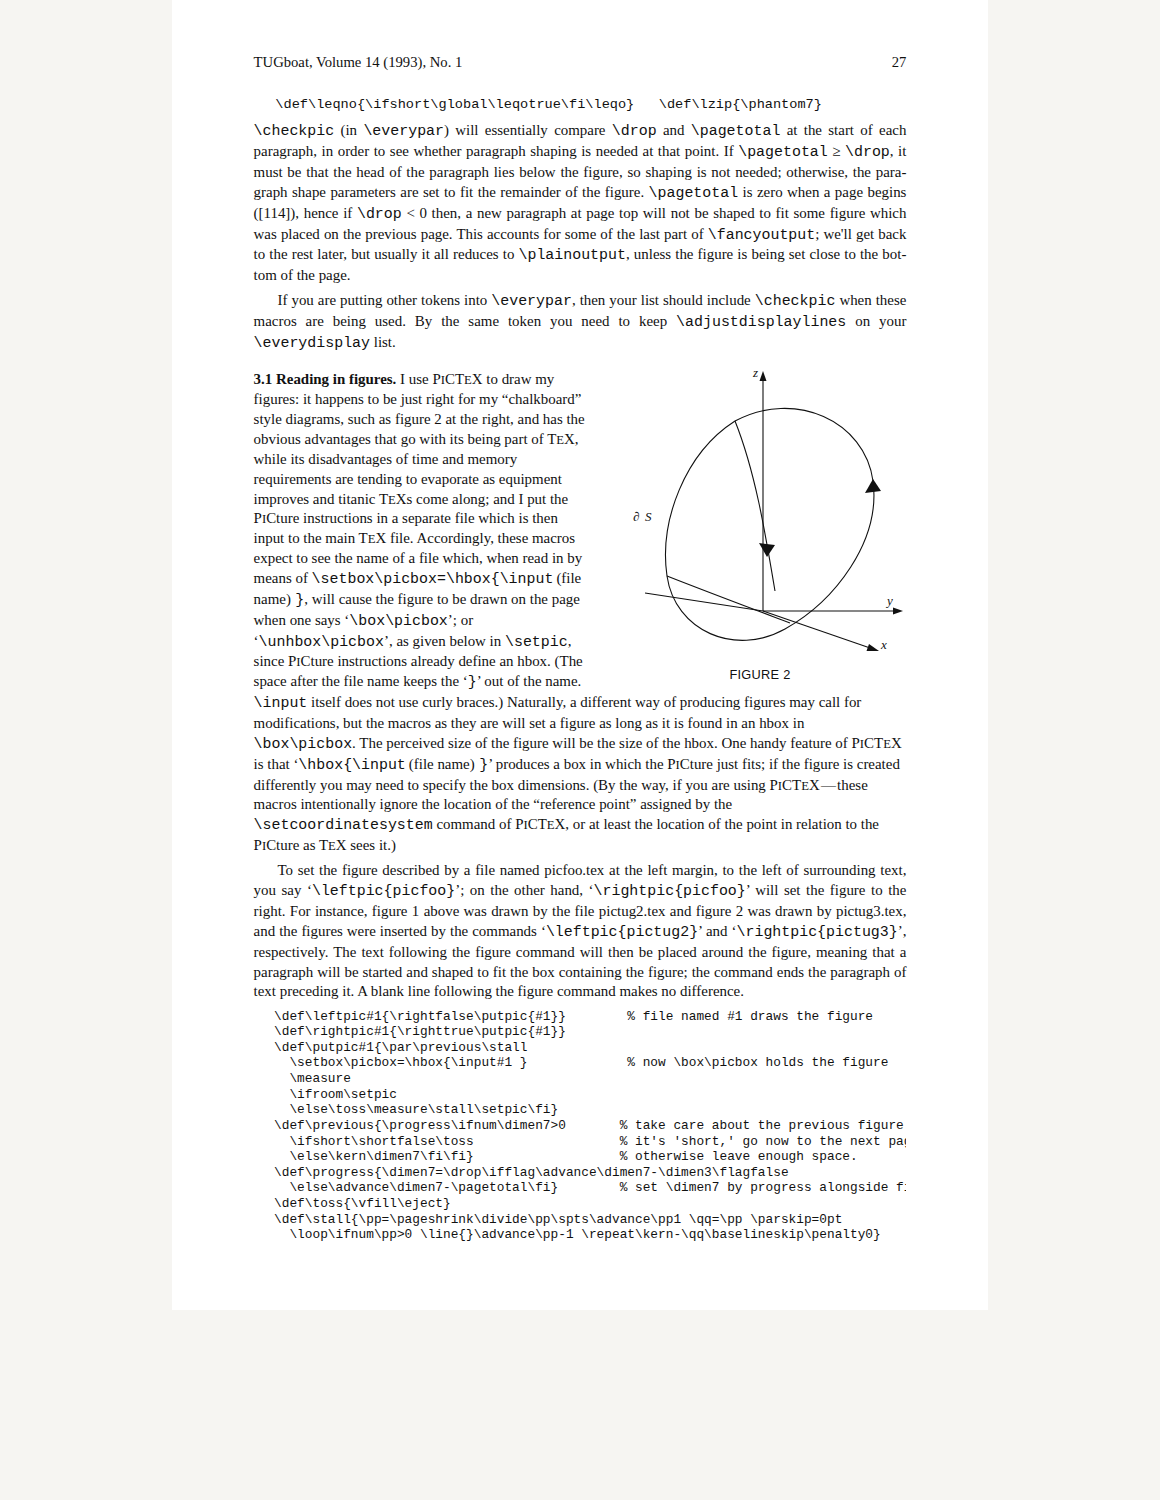TUGboat, Volume 14 (1993), No. 1 27
\def\leqno{\ifshort\global\leqotrue\fi\leqo} \def\lzip{\phantom7}
\checkpic (in \everypar) will essentially compare \drop and \pagetotal at the start of each paragraph, in order to see whether paragraph shaping is needed at that point. If \pagetotal ≥ \drop, it must be that the head of the paragraph lies below the figure, so shaping is not needed; otherwise, the paragraph shape parameters are set to fit the remainder of the figure. \pagetotal is zero when a page begins ([114]), hence if \drop < 0 then, a new paragraph at page top will not be shaped to fit some figure which was placed on the previous page. This accounts for some of the last part of \fancyoutput; we'll get back to the rest later, but usually it all reduces to \plainoutput, unless the figure is being set close to the bottom of the page.
If you are putting other tokens into \everypar, then your list should include \checkpic when these macros are being used. By the same token you need to keep \adjustdisplaylines on your \everydisplay list.
z y x ∂ S
FIGURE 2
3.1 Reading in figures.
I use PICTEX to draw my figures: it happens to be just right for my “chalkboard” style diagrams, such as figure 2 at the right, and has the obvious advantages that go with its being part of TEX, while its disadvantages of time and memory requirements are tending to evaporate as equipment improves and titanic TEXs come along; and I put the PICture instructions in a separate file which is then input to the main TEX file. Accordingly, these macros expect to see the name of a file which, when read in by means of \setbox\picbox=\hbox{\input (file name) }, will cause the figure to be drawn on the page when one says ‘\box\picbox’; or ‘\unhbox\picbox’, as given below in \setpic, since PICture instructions already define an hbox. (The space after the file name keeps the ‘}’ out of the name. \input itself does not use curly braces.) Naturally, a different way of producing figures may call for modifications, but the macros as they are will set a figure as long as it is found in an hbox in \box\picbox. The perceived size of the figure will be the size of the hbox. One handy feature of PICTEX is that ‘\hbox{\input (file name) }’ produces a box in which the PICture just fits; if the figure is created differently you may need to specify the box dimensions. (By the way, if you are using PICTEX — these macros intentionally ignore the location of the “reference point” assigned by the \setcoordinatesystem command of PICTEX, or at least the location of the point in relation to the PICture as TEX sees it.)
To set the figure described by a file named picfoo.tex at the left margin, to the left of surrounding text, you say ‘\leftpic{picfoo}’; on the other hand, ‘\rightpic{picfoo}’ will set the figure to the right. For instance, figure 1 above was drawn by the file pictug2.tex and figure 2 was drawn by pictug3.tex, and the figures were inserted by the commands ‘\leftpic{pictug2}’ and ‘\rightpic{pictug3}’, respectively. The text following the figure command will then be placed around the figure, meaning that a paragraph will be started and shaped to fit the box containing the figure; the command ends the paragraph of text preceding it. A blank line following the figure command makes no difference.
\def\leftpic#1{\rightfalse\putpic{#1}}        % file named #1 draws the figure
\def\rightpic#1{\righttrue\putpic{#1}}
\def\putpic#1{\par\previous\stall
  \setbox\picbox=\hbox{\input#1 }             % now \box\picbox holds the figure
  \measure
  \ifroom\setpic
  \else\toss\measure\stall\setpic\fi}
\def\previous{\progress\ifnum\dimen7>0       % take care about the previous figure: if
  \ifshort\shortfalse\toss                   % it's 'short,' go now to the next page;
  \else\kern\dimen7\fi\fi}                   % otherwise leave enough space.
\def\progress{\dimen7=\drop\ifflag\advance\dimen7-\dimen3\flagfalse
  \else\advance\dimen7-\pagetotal\fi}        % set \dimen7 by progress alongside figure
\def\toss{\vfill\eject}
\def\stall{\pp=\pageshrink\divide\pp\spts\advance\pp1 \qq=\pp \parskip=0pt
  \loop\ifnum\pp>0 \line{}\advance\pp-1 \repeat\kern-\qq\baselineskip\penalty0}